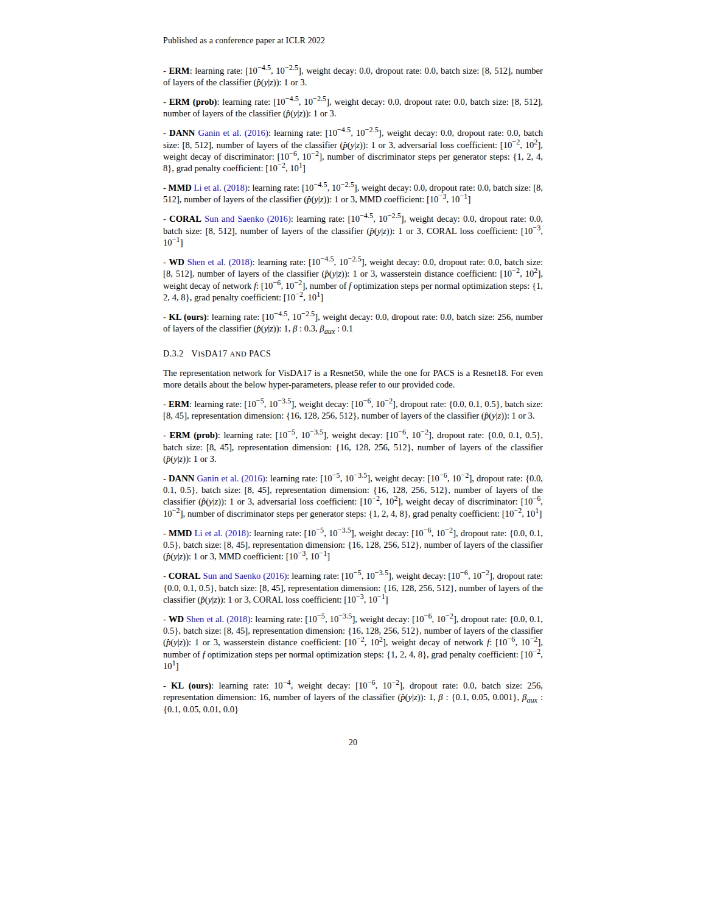Published as a conference paper at ICLR 2022
- ERM: learning rate: [10−4.5, 10−2.5], weight decay: 0.0, dropout rate: 0.0, batch size: [8, 512], number of layers of the classifier (p̂(y|z)): 1 or 3.
- ERM (prob): learning rate: [10−4.5, 10−2.5], weight decay: 0.0, dropout rate: 0.0, batch size: [8, 512], number of layers of the classifier (p̂(y|z)): 1 or 3.
- DANN Ganin et al. (2016): learning rate: [10−4.5, 10−2.5], weight decay: 0.0, dropout rate: 0.0, batch size: [8, 512], number of layers of the classifier (p̂(y|z)): 1 or 3, adversarial loss coefficient: [10−2, 102], weight decay of discriminator: [10−6, 10−2], number of discriminator steps per generator steps: {1, 2, 4, 8}, grad penalty coefficient: [10−2, 101]
- MMD Li et al. (2018): learning rate: [10−4.5, 10−2.5], weight decay: 0.0, dropout rate: 0.0, batch size: [8, 512], number of layers of the classifier (p̂(y|z)): 1 or 3, MMD coefficient: [10−3, 10−1]
- CORAL Sun and Saenko (2016): learning rate: [10−4.5, 10−2.5], weight decay: 0.0, dropout rate: 0.0, batch size: [8, 512], number of layers of the classifier (p̂(y|z)): 1 or 3, CORAL loss coefficient: [10−3, 10−1]
- WD Shen et al. (2018): learning rate: [10−4.5, 10−2.5], weight decay: 0.0, dropout rate: 0.0, batch size: [8, 512], number of layers of the classifier (p̂(y|z)): 1 or 3, wasserstein distance coefficient: [10−2, 102], weight decay of network f: [10−6, 10−2], number of f optimization steps per normal optimization steps: {1, 2, 4, 8}, grad penalty coefficient: [10−2, 101]
- KL (ours): learning rate: [10−4.5, 10−2.5], weight decay: 0.0, dropout rate: 0.0, batch size: 256, number of layers of the classifier (p̂(y|z)): 1, β : 0.3, βaux : 0.1
D.3.2 VISDA17 AND PACS
The representation network for VisDA17 is a Resnet50, while the one for PACS is a Resnet18. For even more details about the below hyper-parameters, please refer to our provided code.
- ERM: learning rate: [10−5, 10−3.5], weight decay: [10−6, 10−2], dropout rate: {0.0, 0.1, 0.5}, batch size: [8, 45], representation dimension: {16, 128, 256, 512}, number of layers of the classifier (p̂(y|z)): 1 or 3.
- ERM (prob): learning rate: [10−5, 10−3.5], weight decay: [10−6, 10−2], dropout rate: {0.0, 0.1, 0.5}, batch size: [8, 45], representation dimension: {16, 128, 256, 512}, number of layers of the classifier (p̂(y|z)): 1 or 3.
- DANN Ganin et al. (2016): learning rate: [10−5, 10−3.5], weight decay: [10−6, 10−2], dropout rate: {0.0, 0.1, 0.5}, batch size: [8, 45], representation dimension: {16, 128, 256, 512}, number of layers of the classifier (p̂(y|z)): 1 or 3, adversarial loss coefficient: [10−2, 102], weight decay of discriminator: [10−6, 10−2], number of discriminator steps per generator steps: {1, 2, 4, 8}, grad penalty coefficient: [10−2, 101]
- MMD Li et al. (2018): learning rate: [10−5, 10−3.5], weight decay: [10−6, 10−2], dropout rate: {0.0, 0.1, 0.5}, batch size: [8, 45], representation dimension: {16, 128, 256, 512}, number of layers of the classifier (p̂(y|z)): 1 or 3, MMD coefficient: [10−3, 10−1]
- CORAL Sun and Saenko (2016): learning rate: [10−5, 10−3.5], weight decay: [10−6, 10−2], dropout rate: {0.0, 0.1, 0.5}, batch size: [8, 45], representation dimension: {16, 128, 256, 512}, number of layers of the classifier (p̂(y|z)): 1 or 3, CORAL loss coefficient: [10−3, 10−1]
- WD Shen et al. (2018): learning rate: [10−5, 10−3.5], weight decay: [10−6, 10−2], dropout rate: {0.0, 0.1, 0.5}, batch size: [8, 45], representation dimension: {16, 128, 256, 512}, number of layers of the classifier (p̂(y|z)): 1 or 3, wasserstein distance coefficient: [10−2, 102], weight decay of network f: [10−6, 10−2], number of f optimization steps per normal optimization steps: {1, 2, 4, 8}, grad penalty coefficient: [10−2, 101]
- KL (ours): learning rate: 10−4, weight decay: [10−6, 10−2], dropout rate: 0.0, batch size: 256, representation dimension: 16, number of layers of the classifier (p̂(y|z)): 1, β : {0.1, 0.05, 0.001}, βaux : {0.1, 0.05, 0.01, 0.0}
20